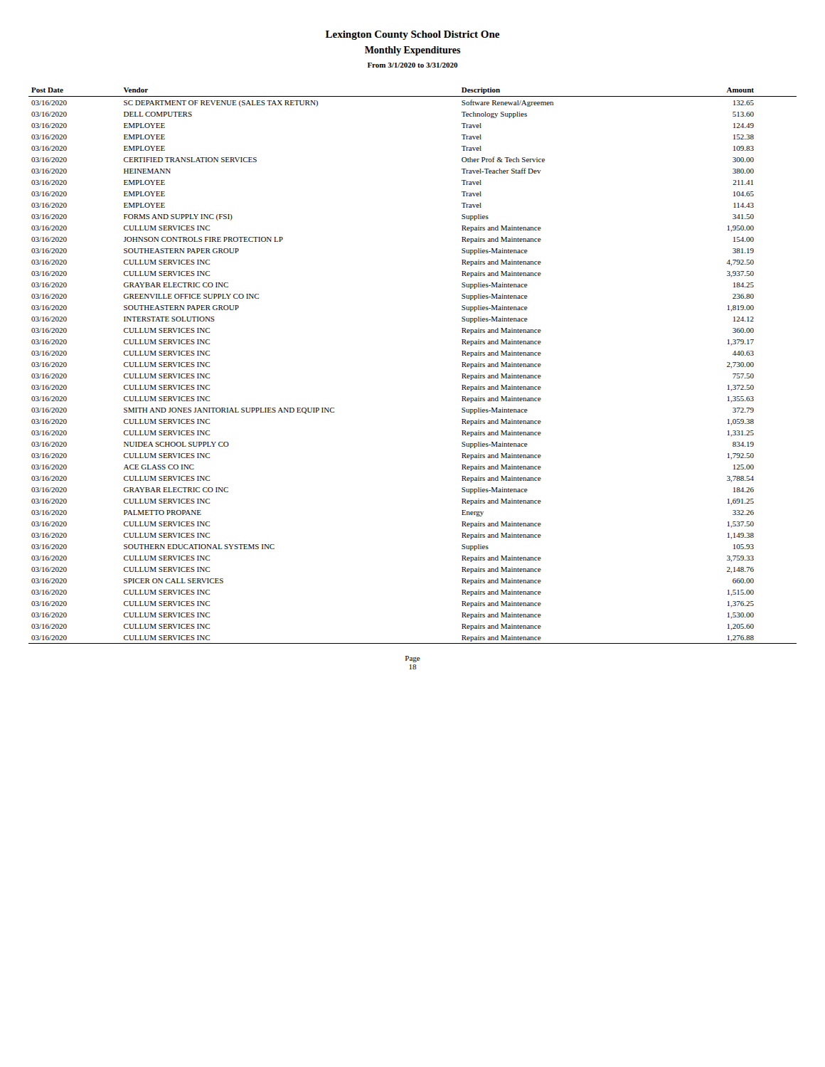Lexington County School District One
Monthly Expenditures
From 3/1/2020 to 3/31/2020
| Post Date | Vendor | Description | Amount |
| --- | --- | --- | --- |
| 03/16/2020 | SC DEPARTMENT OF REVENUE (SALES TAX RETURN) | Software Renewal/Agreemen | 132.65 |
| 03/16/2020 | DELL COMPUTERS | Technology Supplies | 513.60 |
| 03/16/2020 | EMPLOYEE | Travel | 124.49 |
| 03/16/2020 | EMPLOYEE | Travel | 152.38 |
| 03/16/2020 | EMPLOYEE | Travel | 109.83 |
| 03/16/2020 | CERTIFIED TRANSLATION SERVICES | Other Prof & Tech Service | 300.00 |
| 03/16/2020 | HEINEMANN | Travel-Teacher Staff Dev | 380.00 |
| 03/16/2020 | EMPLOYEE | Travel | 211.41 |
| 03/16/2020 | EMPLOYEE | Travel | 104.65 |
| 03/16/2020 | EMPLOYEE | Travel | 114.43 |
| 03/16/2020 | FORMS AND SUPPLY INC (FSI) | Supplies | 341.50 |
| 03/16/2020 | CULLUM SERVICES INC | Repairs and Maintenance | 1,950.00 |
| 03/16/2020 | JOHNSON CONTROLS FIRE PROTECTION LP | Repairs and Maintenance | 154.00 |
| 03/16/2020 | SOUTHEASTERN PAPER GROUP | Supplies-Maintenace | 381.19 |
| 03/16/2020 | CULLUM SERVICES INC | Repairs and Maintenance | 4,792.50 |
| 03/16/2020 | CULLUM SERVICES INC | Repairs and Maintenance | 3,937.50 |
| 03/16/2020 | GRAYBAR ELECTRIC CO INC | Supplies-Maintenace | 184.25 |
| 03/16/2020 | GREENVILLE OFFICE SUPPLY CO INC | Supplies-Maintenace | 236.80 |
| 03/16/2020 | SOUTHEASTERN PAPER GROUP | Supplies-Maintenace | 1,819.00 |
| 03/16/2020 | INTERSTATE SOLUTIONS | Supplies-Maintenace | 124.12 |
| 03/16/2020 | CULLUM SERVICES INC | Repairs and Maintenance | 360.00 |
| 03/16/2020 | CULLUM SERVICES INC | Repairs and Maintenance | 1,379.17 |
| 03/16/2020 | CULLUM SERVICES INC | Repairs and Maintenance | 440.63 |
| 03/16/2020 | CULLUM SERVICES INC | Repairs and Maintenance | 2,730.00 |
| 03/16/2020 | CULLUM SERVICES INC | Repairs and Maintenance | 757.50 |
| 03/16/2020 | CULLUM SERVICES INC | Repairs and Maintenance | 1,372.50 |
| 03/16/2020 | CULLUM SERVICES INC | Repairs and Maintenance | 1,355.63 |
| 03/16/2020 | SMITH AND JONES JANITORIAL SUPPLIES AND EQUIP INC | Supplies-Maintenace | 372.79 |
| 03/16/2020 | CULLUM SERVICES INC | Repairs and Maintenance | 1,059.38 |
| 03/16/2020 | CULLUM SERVICES INC | Repairs and Maintenance | 1,331.25 |
| 03/16/2020 | NUIDEA SCHOOL SUPPLY CO | Supplies-Maintenace | 834.19 |
| 03/16/2020 | CULLUM SERVICES INC | Repairs and Maintenance | 1,792.50 |
| 03/16/2020 | ACE GLASS CO INC | Repairs and Maintenance | 125.00 |
| 03/16/2020 | CULLUM SERVICES INC | Repairs and Maintenance | 3,788.54 |
| 03/16/2020 | GRAYBAR ELECTRIC CO INC | Supplies-Maintenace | 184.26 |
| 03/16/2020 | CULLUM SERVICES INC | Repairs and Maintenance | 1,691.25 |
| 03/16/2020 | PALMETTO PROPANE | Energy | 332.26 |
| 03/16/2020 | CULLUM SERVICES INC | Repairs and Maintenance | 1,537.50 |
| 03/16/2020 | CULLUM SERVICES INC | Repairs and Maintenance | 1,149.38 |
| 03/16/2020 | SOUTHERN EDUCATIONAL SYSTEMS INC | Supplies | 105.93 |
| 03/16/2020 | CULLUM SERVICES INC | Repairs and Maintenance | 3,759.33 |
| 03/16/2020 | CULLUM SERVICES INC | Repairs and Maintenance | 2,148.76 |
| 03/16/2020 | SPICER ON CALL SERVICES | Repairs and Maintenance | 660.00 |
| 03/16/2020 | CULLUM SERVICES INC | Repairs and Maintenance | 1,515.00 |
| 03/16/2020 | CULLUM SERVICES INC | Repairs and Maintenance | 1,376.25 |
| 03/16/2020 | CULLUM SERVICES INC | Repairs and Maintenance | 1,530.00 |
| 03/16/2020 | CULLUM SERVICES INC | Repairs and Maintenance | 1,205.60 |
| 03/16/2020 | CULLUM SERVICES INC | Repairs and Maintenance | 1,276.88 |
Page
18